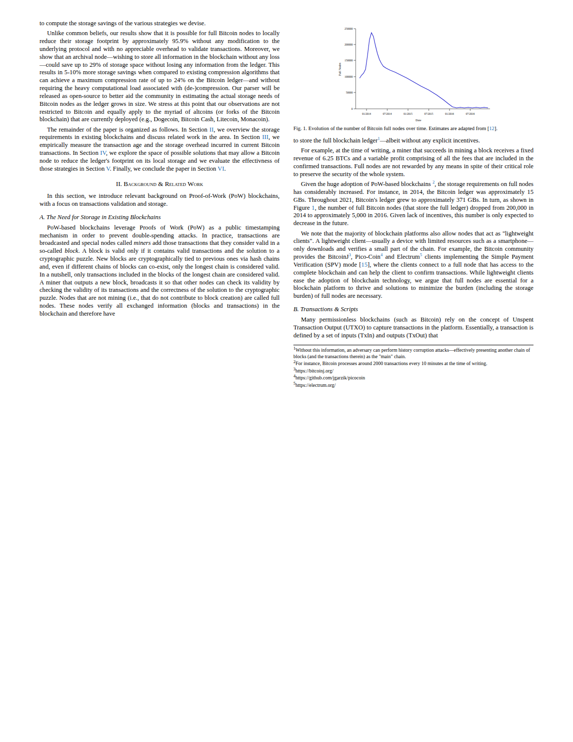to compute the storage savings of the various strategies we devise.
Unlike common beliefs, our results show that it is possible for full Bitcoin nodes to locally reduce their storage footprint by approximately 95.9% without any modification to the underlying protocol and with no appreciable overhead to validate transactions. Moreover, we show that an archival node—wishing to store all information in the blockchain without any loss—could save up to 29% of storage space without losing any information from the ledger. This results in 5-10% more storage savings when compared to existing compression algorithms that can achieve a maximum compression rate of up to 24% on the Bitcoin ledger—and without requiring the heavy computational load associated with (de-)compression. Our parser will be released as open-source to better aid the community in estimating the actual storage needs of Bitcoin nodes as the ledger grows in size. We stress at this point that our observations are not restricted to Bitcoin and equally apply to the myriad of altcoins (or forks of the Bitcoin blockchain) that are currently deployed (e.g., Dogecoin, Bitcoin Cash, Litecoin, Monacoin).
The remainder of the paper is organized as follows. In Section II, we overview the storage requirements in existing blockchains and discuss related work in the area. In Section III, we empirically measure the transaction age and the storage overhead incurred in current Bitcoin transactions. In Section IV, we explore the space of possible solutions that may allow a Bitcoin node to reduce the ledger's footprint on its local storage and we evaluate the effectivness of those strategies in Section V. Finally, we conclude the paper in Section VI.
II. Background & Related Work
In this section, we introduce relevant background on Proof-of-Work (PoW) blockchains, with a focus on transactions validation and storage.
A. The Need for Storage in Existing Blockchains
PoW-based blockchains leverage Proofs of Work (PoW) as a public timestamping mechanism in order to prevent double-spending attacks. In practice, transactions are broadcasted and special nodes called miners add those transactions that they consider valid in a so-called block. A block is valid only if it contains valid transactions and the solution to a cryptographic puzzle. New blocks are cryptographically tied to previous ones via hash chains and, even if different chains of blocks can co-exist, only the longest chain is considered valid. In a nutshell, only transactions included in the blocks of the longest chain are considered valid. A miner that outputs a new block, broadcasts it so that other nodes can check its validity by checking the validity of its transactions and the correctness of the solution to the cryptographic puzzle. Nodes that are not mining (i.e., that do not contribute to block creation) are called full nodes. These nodes verify all exchanged information (blocks and transactions) in the blockchain and therefore have
0 50000 100000 150000 200000 250000 01/2014 07/2014 01/2015 07/2015 01/2016 07/2016 Date Full Nodes
Fig. 1. Evolution of the number of Bitcoin full nodes over time. Estimates are adapted from [12].
to store the full blockchain ledger1—albeit without any explicit incentives.
For example, at the time of writing, a miner that succeeds in mining a block receives a fixed revenue of 6.25 BTCs and a variable profit comprising of all the fees that are included in the confirmed transactions. Full nodes are not rewarded by any means in spite of their critical role to preserve the security of the whole system.
Given the huge adoption of PoW-based blockchains 2, the storage requirements on full nodes has considerably increased. For instance, in 2014, the Bitcoin ledger was approximately 15 GBs. Throughout 2021, Bitcoin's ledger grew to approximately 371 GBs. In turn, as shown in Figure 1, the number of full Bitcoin nodes (that store the full ledger) dropped from 200,000 in 2014 to approximately 5,000 in 2016. Given lack of incentives, this number is only expected to decrease in the future.
We note that the majority of blockchain platforms also allow nodes that act as "lightweight clients". A lightweight client—usually a device with limited resources such as a smartphone—only downloads and verifies a small part of the chain. For example, the Bitcoin community provides the BitcoinJ3, Pico-Coin4 and Electrum5 clients implementing the Simple Payment Verification (SPV) mode [15], where the clients connect to a full node that has access to the complete blockchain and can help the client to confirm transactions. While lightweight clients ease the adoption of blockchain technology, we argue that full nodes are essential for a blockchain platform to thrive and solutions to minimize the burden (including the storage burden) of full nodes are necessary.
B. Transactions & Scripts
Many permissionless blockchains (such as Bitcoin) rely on the concept of Unspent Transaction Output (UTXO) to capture transactions in the platform. Essentially, a transaction is defined by a set of inputs (TxIn) and outputs (TxOut) that
1Without this information, an adversary can perform history corruption attacks—effectively presenting another chain of blocks (and the transactions therein) as the "main" chain.
2For instance, Bitcoin processes around 2000 transactions every 10 minutes at the time of writing.
3https://bitcoinj.org/
4https://github.com/jgarzik/picocoin
5https://electrum.org/